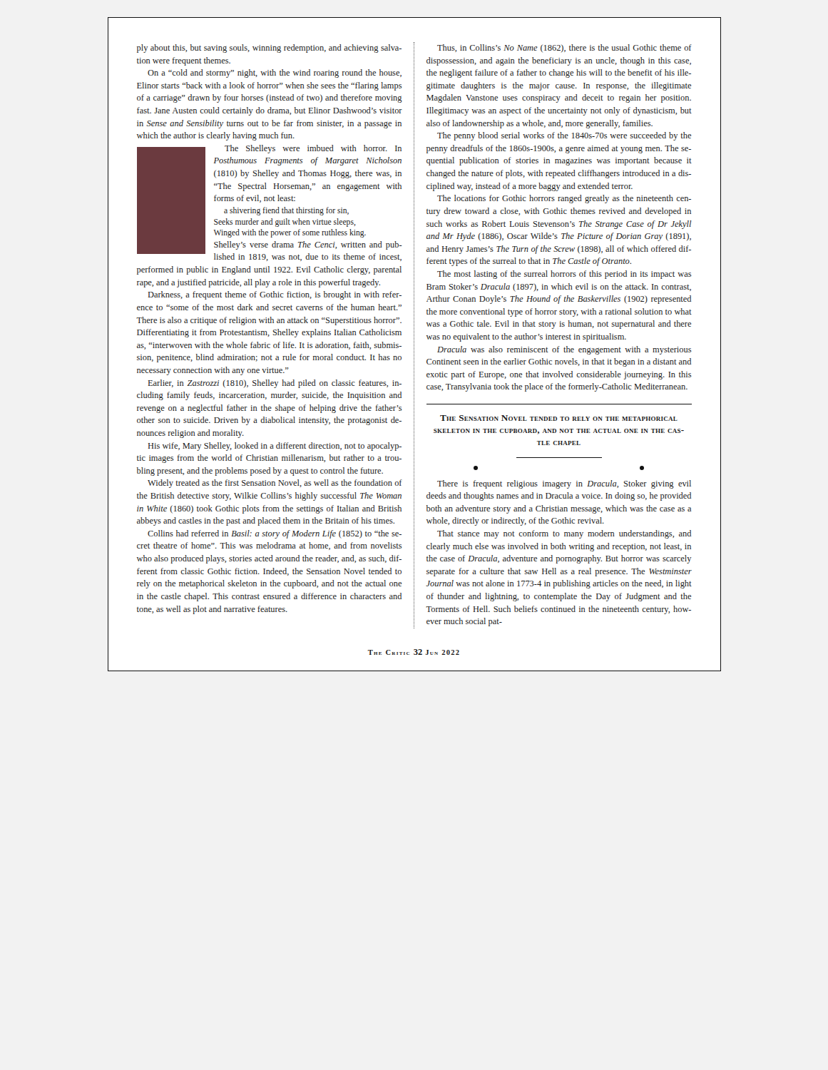ply about this, but saving souls, winning redemption, and achieving salvation were frequent themes.
On a “cold and stormy” night, with the wind roaring round the house, Elinor starts “back with a look of horror” when she sees the “flaring lamps of a carriage” drawn by four horses (instead of two) and therefore moving fast. Jane Austen could certainly do drama, but Elinor Dashwood’s visitor in Sense and Sensibility turns out to be far from sinister, in a passage in which the author is clearly having much fun.
The Shelleys were imbued with horror. In Posthumous Fragments of Margaret Nicholson (1810) by Shelley and Thomas Hogg, there was, in “The Spectral Horseman,” an engagement with forms of evil, not least:
a shivering fiend that thirsting for sin,
Seeks murder and guilt when virtue sleeps,
Winged with the power of some ruthless king.
Shelley’s verse drama The Cenci, written and published in 1819, was not, due to its theme of incest, performed in public in England until 1922. Evil Catholic clergy, parental rape, and a justified patricide, all play a role in this powerful tragedy.
Darkness, a frequent theme of Gothic fiction, is brought in with reference to “some of the most dark and secret caverns of the human heart.” There is also a critique of religion with an attack on “Superstitious horror”. Differentiating it from Protestantism, Shelley explains Italian Catholicism as, “interwoven with the whole fabric of life. It is adoration, faith, submission, penitence, blind admiration; not a rule for moral conduct. It has no necessary connection with any one virtue.”
Earlier, in Zastrozzi (1810), Shelley had piled on classic features, including family feuds, incarceration, murder, suicide, the Inquisition and revenge on a neglectful father in the shape of helping drive the father’s other son to suicide. Driven by a diabolical intensity, the protagonist denounces religion and morality.
His wife, Mary Shelley, looked in a different direction, not to apocalyptic images from the world of Christian millenarism, but rather to a troubling present, and the problems posed by a quest to control the future.
Widely treated as the first Sensation Novel, as well as the foundation of the British detective story, Wilkie Collins’s highly successful The Woman in White (1860) took Gothic plots from the settings of Italian and British abbeys and castles in the past and placed them in the Britain of his times.
Collins had referred in Basil: a story of Modern Life (1852) to “the secret theatre of home”. This was melodrama at home, and from novelists who also produced plays, stories acted around the reader, and, as such, different from classic Gothic fiction. Indeed, the Sensation Novel tended to rely on the metaphorical skeleton in the cupboard, and not the actual one in the castle chapel. This contrast ensured a difference in characters and tone, as well as plot and narrative features.
Thus, in Collins’s No Name (1862), there is the usual Gothic theme of dispossession, and again the beneficiary is an uncle, though in this case, the negligent failure of a father to change his will to the benefit of his illegitimate daughters is the major cause. In response, the illegitimate Magdalen Vanstone uses conspiracy and deceit to regain her position. Illegitimacy was an aspect of the uncertainty not only of dynasticism, but also of landownership as a whole, and, more generally, families.
The penny blood serial works of the 1840s-70s were succeeded by the penny dreadfuls of the 1860s-1900s, a genre aimed at young men. The sequential publication of stories in magazines was important because it changed the nature of plots, with repeated cliffhangers introduced in a disciplined way, instead of a more baggy and extended terror.
The locations for Gothic horrors ranged greatly as the nineteenth century drew toward a close, with Gothic themes revived and developed in such works as Robert Louis Stevenson’s The Strange Case of Dr Jekyll and Mr Hyde (1886), Oscar Wilde’s The Picture of Dorian Gray (1891), and Henry James’s The Turn of the Screw (1898), all of which offered different types of the surreal to that in The Castle of Otranto.
The most lasting of the surreal horrors of this period in its impact was Bram Stoker’s Dracula (1897), in which evil is on the attack. In contrast, Arthur Conan Doyle’s The Hound of the Baskervilles (1902) represented the more conventional type of horror story, with a rational solution to what was a Gothic tale. Evil in that story is human, not supernatural and there was no equivalent to the author’s interest in spiritualism.
Dracula was also reminiscent of the engagement with a mysterious Continent seen in the earlier Gothic novels, in that it began in a distant and exotic part of Europe, one that involved considerable journeying. In this case, Transylvania took the place of the formerly-Catholic Mediterranean.
The Sensation Novel tended to rely on the metaphorical skeleton in the cupboard, and not the actual one in the castle chapel
There is frequent religious imagery in Dracula, Stoker giving evil deeds and thoughts names and in Dracula a voice. In doing so, he provided both an adventure story and a Christian message, which was the case as a whole, directly or indirectly, of the Gothic revival.
That stance may not conform to many modern understandings, and clearly much else was involved in both writing and reception, not least, in the case of Dracula, adventure and pornography. But horror was scarcely separate for a culture that saw Hell as a real presence. The Westminster Journal was not alone in 1773-4 in publishing articles on the need, in light of thunder and lightning, to contemplate the Day of Judgment and the Torments of Hell. Such beliefs continued in the nineteenth century, however much social pat-
The Critic 32 Jun 2022